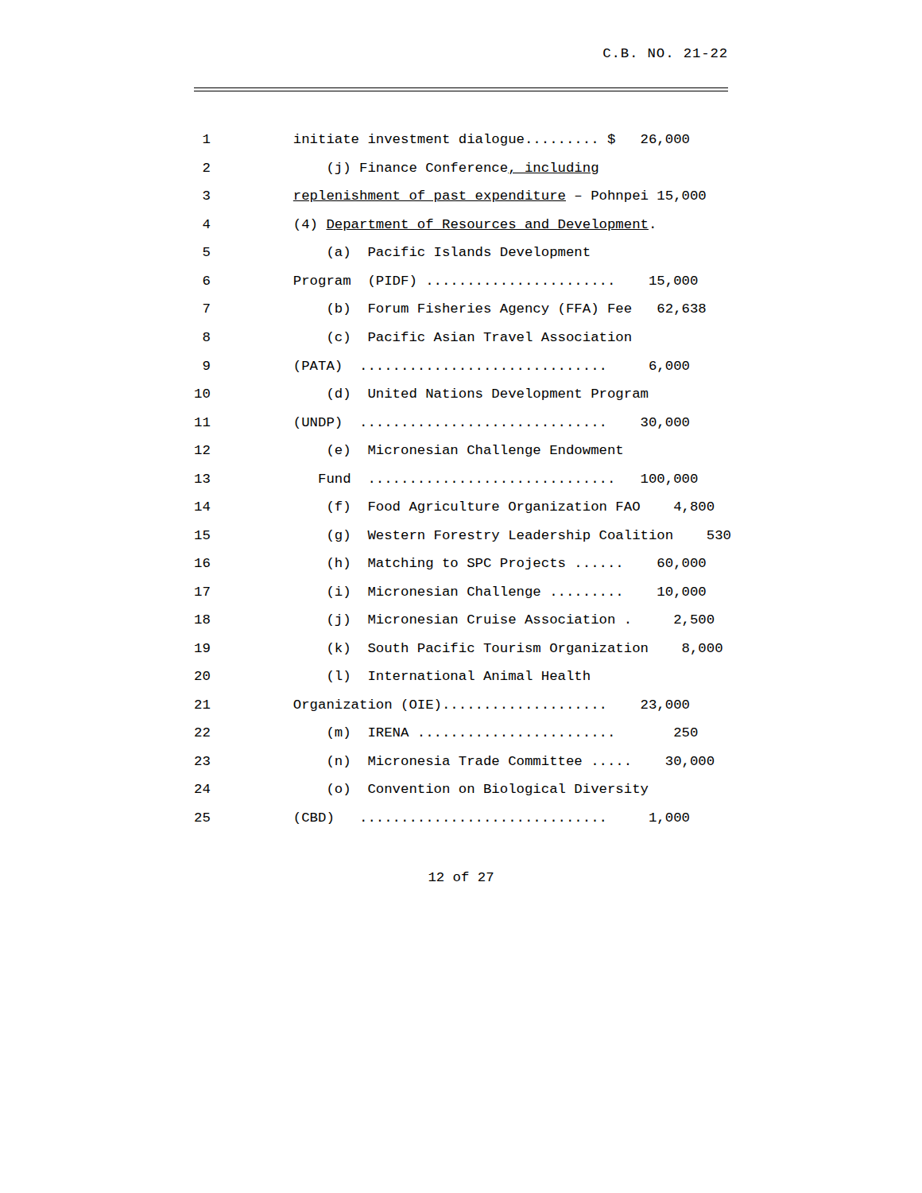C.B. NO. 21-22
| 1 | initiate investment dialogue......... $ 26,000 |
| 2 | (j) Finance Conference , including |
| 3 | replenishment of past expenditure – Pohnpei 15,000 |
| 4 | (4) Department of Resources and Development . |
| 5 | (a) Pacific Islands Development |
| 6 | Program (PIDF) ....................... 15,000 |
| 7 | (b) Forum Fisheries Agency (FFA) Fee 62,638 |
| 8 | (c) Pacific Asian Travel Association |
| 9 | (PATA) .............................. 6,000 |
| 10 | (d) United Nations Development Program |
| 11 | (UNDP) .............................. 30,000 |
| 12 | (e) Micronesian Challenge Endowment |
| 13 | Fund .............................. 100,000 |
| 14 | (f) Food Agriculture Organization FAO 4,800 |
| 15 | (g) Western Forestry Leadership Coalition 530 |
| 16 | (h) Matching to SPC Projects ...... 60,000 |
| 17 | (i) Micronesian Challenge ......... 10,000 |
| 18 | (j) Micronesian Cruise Association . 2,500 |
| 19 | (k) South Pacific Tourism Organization 8,000 |
| 20 | (l) International Animal Health |
| 21 | Organization (OIE).................... 23,000 |
| 22 | (m) IRENA ........................ 250 |
| 23 | (n) Micronesia Trade Committee ..... 30,000 |
| 24 | (o) Convention on Biological Diversity |
| 25 | (CBD) .............................. 1,000 |
12 of 27